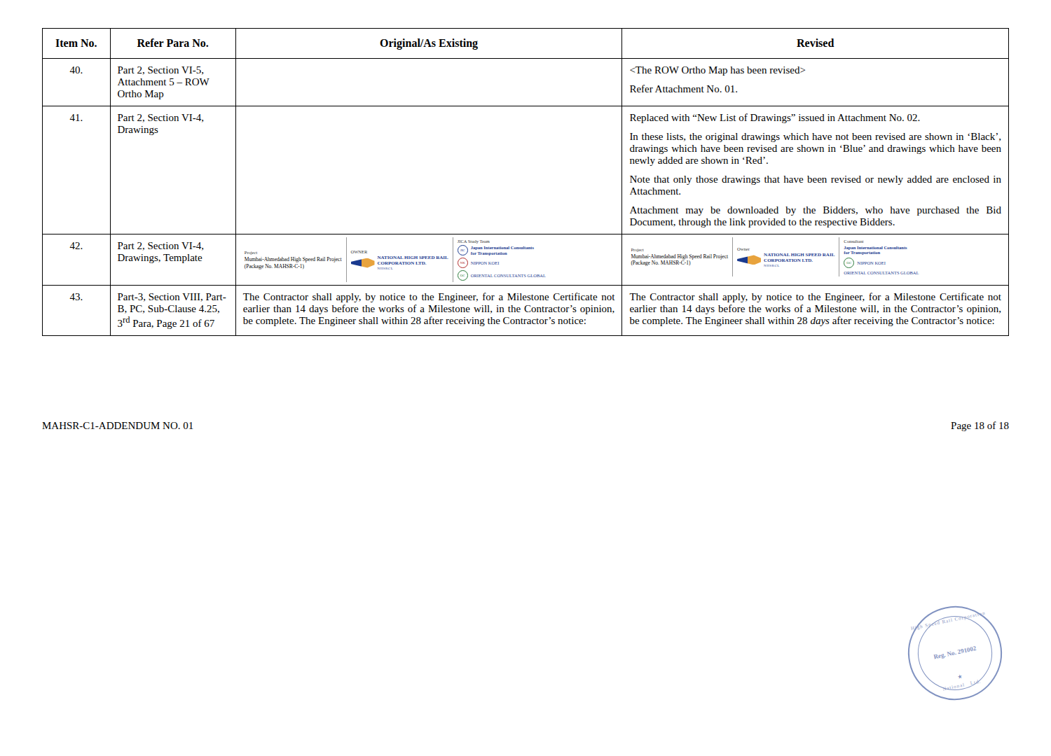| Item No. | Refer Para No. | Original/As Existing | Revised |
| --- | --- | --- | --- |
| 40. | Part 2, Section VI-5, Attachment 5 – ROW Ortho Map | | <The ROW Ortho Map has been revised> Refer Attachment No. 01. |
| 41. | Part 2, Section VI-4, Drawings | | Replaced with “New List of Drawings” issued in Attachment No. 02. In these lists, the original drawings which have not been revised are shown in ‘Black’, drawings which have been revised are shown in ‘Blue’ and drawings which have been newly added are shown in ‘Red’. Note that only those drawings that have been revised or newly added are enclosed in Attachment. Attachment may be downloaded by the Bidders, who have purchased the Bid Document, through the link provided to the respective Bidders. |
| 42. | Part 2, Section VI-4, Drawings, Template | Project Mumbai-Ahmedabad High Speed Rail Project (Package No. MAHSR-C-1) OWNER NATIONAL HIGH SPEED RAIL CORPORATION LTD. NHSRCL JICA Study Team JIC Japan International Consultants for Transportation NK NIPPON KOEI OC ORIENTAL CONSULTANTS GLOBAL | Project Mumbai-Ahmedabad High Speed Rail Project (Package No. MAHSR-C-1) Owner NATIONAL HIGH SPEED RAIL CORPORATION LTD. NHSRCL Consultant Japan International Consultants for Transportation OC NIPPON KOEI ORIENTAL CONSULTANTS GLOBAL |
| 43. | Part-3, Section VIII, Part-B, PC, Sub-Clause 4.25, 3 rd Para, Page 21 of 67 | The Contractor shall apply, by notice to the Engineer, for a Milestone Certificate not earlier than 14 days before the works of a Milestone will, in the Contractor’s opinion, be complete. The Engineer shall within 28 after receiving the Contractor’s notice: | The Contractor shall apply, by notice to the Engineer, for a Milestone Certificate not earlier than 14 days before the works of a Milestone will, in the Contractor’s opinion, be complete. The Engineer shall within 28 days after receiving the Contractor’s notice: |
MAHSR-C1-ADDENDUM NO. 01
Page 18 of 18
High Speed Rail Corporation
Reg. No. 291002
National Ltd.
★